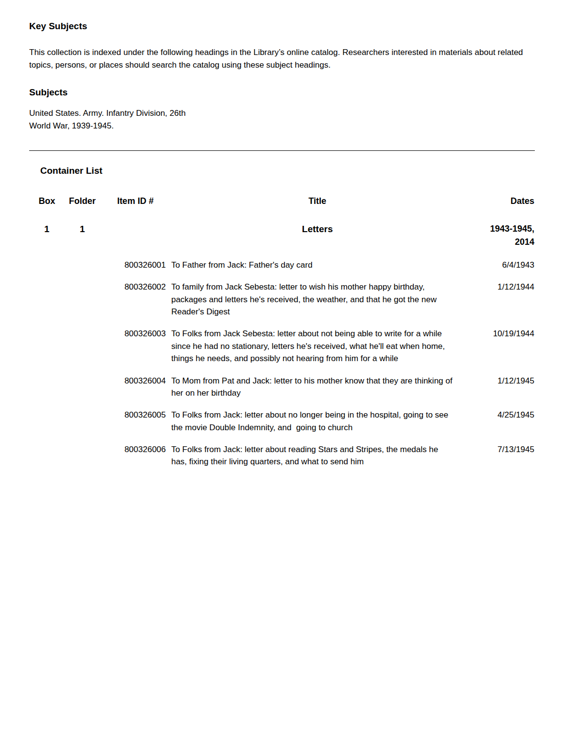Key Subjects
This collection is indexed under the following headings in the Library’s online catalog. Researchers interested in materials about related topics, persons, or places should search the catalog using these subject headings.
Subjects
United States. Army. Infantry Division, 26th
World War, 1939-1945.
Container List
| Box | Folder | Item ID # | Title | Dates |
| --- | --- | --- | --- | --- |
| 1 | 1 | | Letters | 1943-1945, 2014 |
| | | 800326001 | To Father from Jack: Father's day card | 6/4/1943 |
| | | 800326002 | To family from Jack Sebesta: letter to wish his mother happy birthday, packages and letters he's received, the weather, and that he got the new Reader's Digest | 1/12/1944 |
| | | 800326003 | To Folks from Jack Sebesta: letter about not being able to write for a while since he had no stationary, letters he's received, what he'll eat when home, things he needs, and possibly not hearing from him for a while | 10/19/1944 |
| | | 800326004 | To Mom from Pat and Jack: letter to his mother know that they are thinking of her on her birthday | 1/12/1945 |
| | | 800326005 | To Folks from Jack: letter about no longer being in the hospital, going to see the movie Double Indemnity, and going to church | 4/25/1945 |
| | | 800326006 | To Folks from Jack: letter about reading Stars and Stripes, the medals he has, fixing their living quarters, and what to send him | 7/13/1945 |